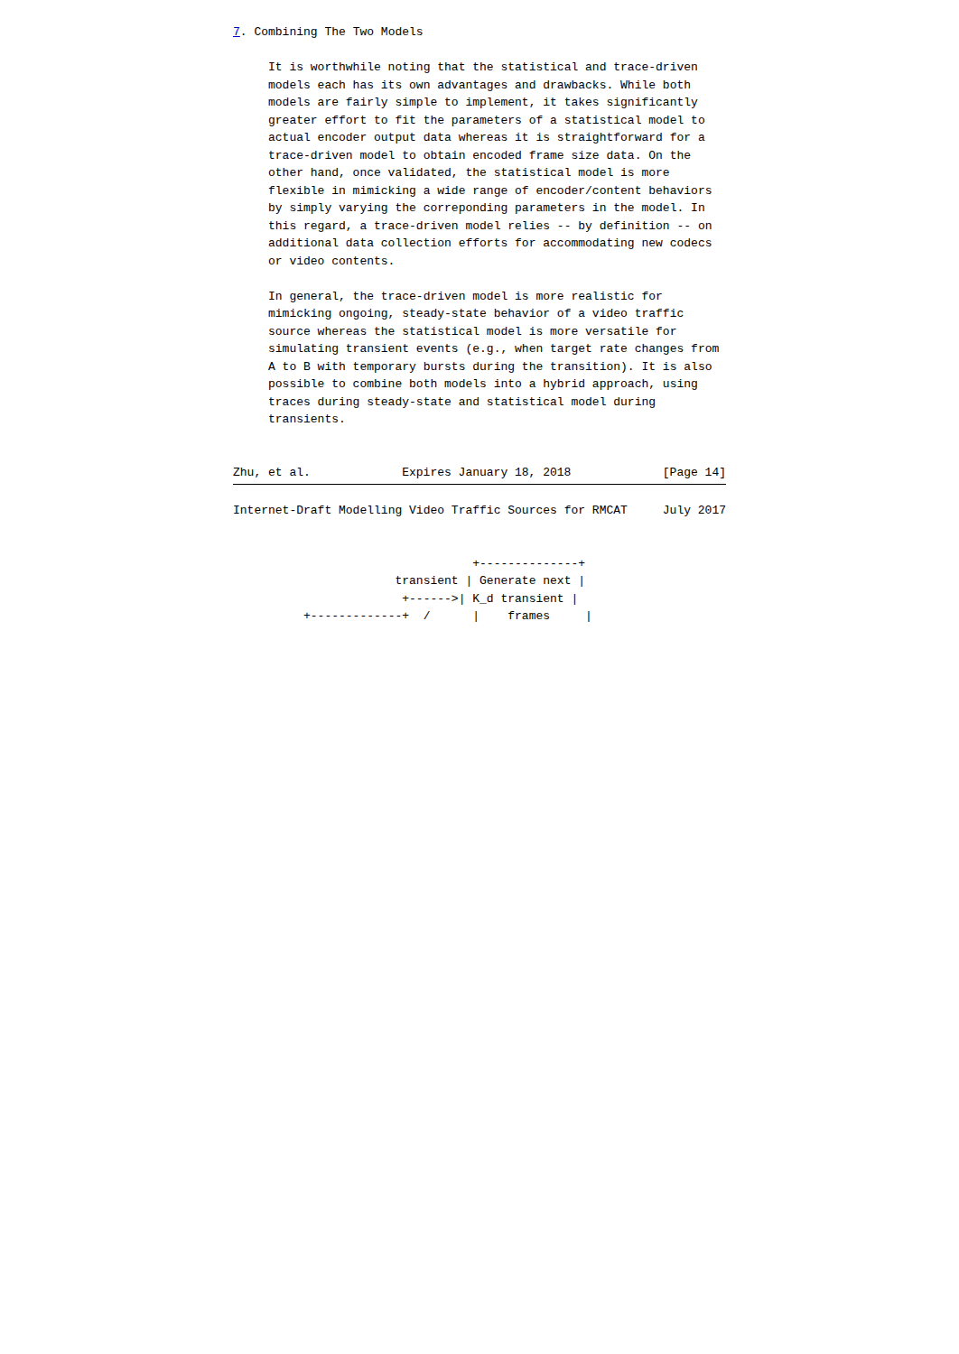7. Combining The Two Models
It is worthwhile noting that the statistical and trace-driven models each has its own advantages and drawbacks. While both models are fairly simple to implement, it takes significantly greater effort to fit the parameters of a statistical model to actual encoder output data whereas it is straightforward for a trace-driven model to obtain encoded frame size data. On the other hand, once validated, the statistical model is more flexible in mimicking a wide range of encoder/content behaviors by simply varying the correponding parameters in the model. In this regard, a trace-driven model relies -- by definition -- on additional data collection efforts for accommodating new codecs or video contents.
In general, the trace-driven model is more realistic for mimicking ongoing, steady-state behavior of a video traffic source whereas the statistical model is more versatile for simulating transient events (e.g., when target rate changes from A to B with temporary bursts during the transition). It is also possible to combine both models into a hybrid approach, using traces during steady-state and statistical model during transients.
Zhu, et al. Expires January 18, 2018 [Page 14]
Internet-Draft Modelling Video Traffic Sources for RMCAT July 2017
                                  +--------------+
                       transient | Generate next |
                        +------>| K_d transient |
          +-------------+  /      |    frames     |